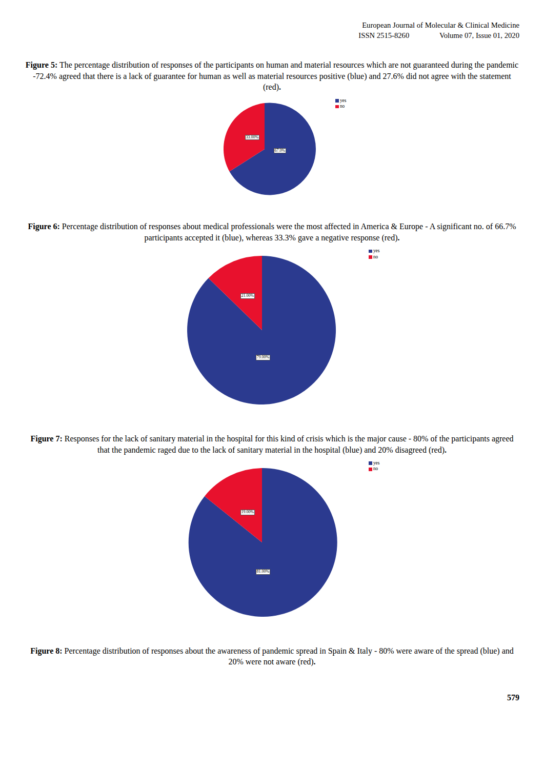European Journal of Molecular & Clinical Medicine ISSN 2515-8260 Volume 07, Issue 01, 2020
Figure 5: The percentage distribution of responses of the participants on human and material resources which are not guaranteed during the pandemic -72.4% agreed that there is a lack of guarantee for human as well as material resources positive (blue) and 27.6% did not agree with the statement (red).
yes
no
33.00% 67.0%
Figure 6: Percentage distribution of responses about medical professionals were the most affected in America & Europe - A significant no. of 66.7% participants accepted it (blue), whereas 33.3% gave a negative response (red).
yes
no
21.00% 79.00%
Figure 7: Responses for the lack of sanitary material in the hospital for this kind of crisis which is the major cause - 80% of the participants agreed that the pandemic raged due to the lack of sanitary material in the hospital (blue) and 20% disagreed (red).
yes
no
19.00% 81.00%
Figure 8: Percentage distribution of responses about the awareness of pandemic spread in Spain & Italy - 80% were aware of the spread (blue) and 20% were not aware (red).
579